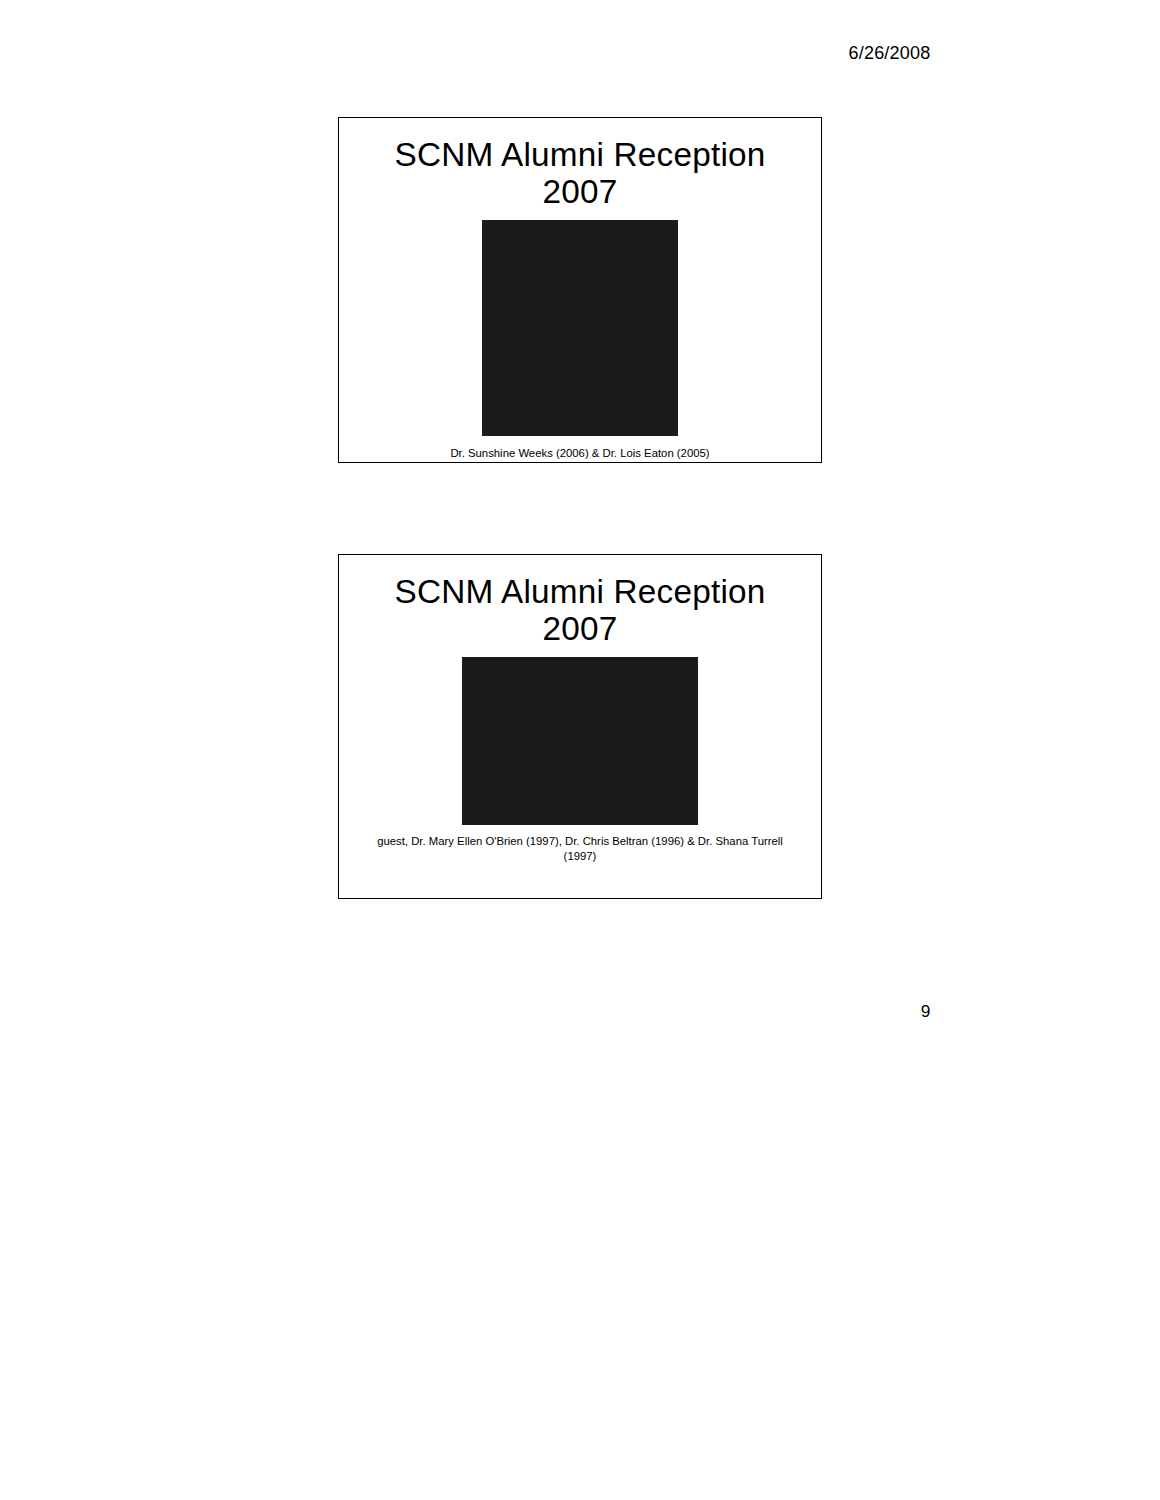6/26/2008
SCNM Alumni Reception 2007
Dr. Sunshine Weeks (2006) & Dr. Lois Eaton (2005)
SCNM Alumni Reception 2007
guest, Dr. Mary Ellen O'Brien (1997), Dr. Chris Beltran (1996) & Dr. Shana Turrell (1997)
9